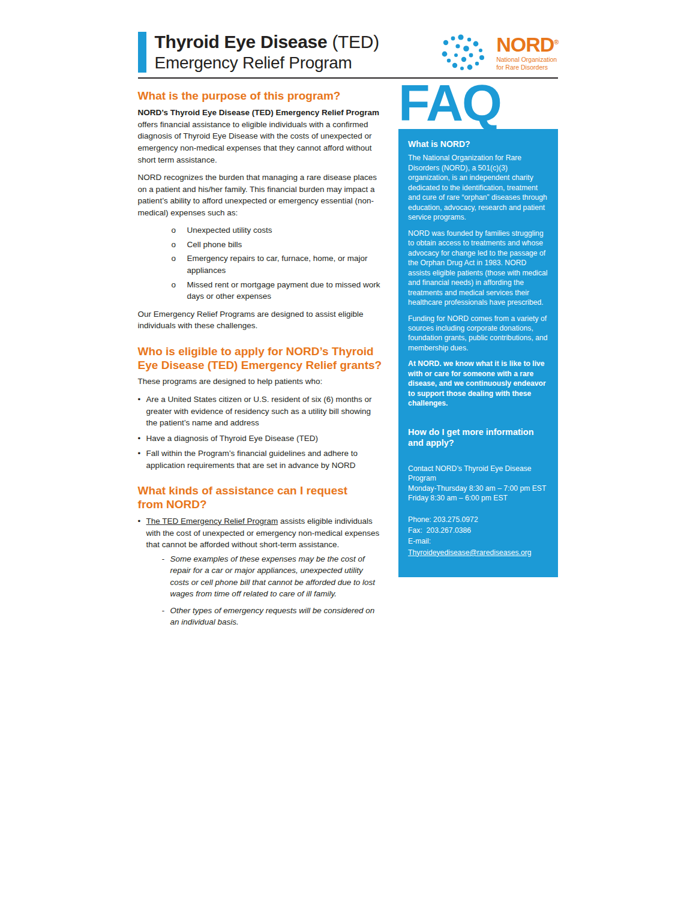Thyroid Eye Disease (TED) Emergency Relief Program
NORD®
National Organization
for Rare Disorders
What is the purpose of this program?
NORD’s Thyroid Eye Disease (TED) Emergency Relief Program offers financial assistance to eligible individuals with a confirmed diagnosis of Thyroid Eye Disease with the costs of unexpected or emergency non-medical expenses that they cannot afford without short term assistance.
NORD recognizes the burden that managing a rare disease places on a patient and his/her family. This financial burden may impact a patient’s ability to afford unexpected or emergency essential (non-medical) expenses such as:
Unexpected utility costs
Cell phone bills
Emergency repairs to car, furnace, home, or major appliances
Missed rent or mortgage payment due to missed work days or other expenses
Our Emergency Relief Programs are designed to assist eligible individuals with these challenges.
Who is eligible to apply for NORD’s Thyroid Eye Disease (TED) Emergency Relief grants?
These programs are designed to help patients who:
Are a United States citizen or U.S. resident of six (6) months or greater with evidence of residency such as a utility bill showing the patient’s name and address
Have a diagnosis of Thyroid Eye Disease (TED)
Fall within the Program’s financial guidelines and adhere to application requirements that are set in advance by NORD
What kinds of assistance can I request
from NORD?
The TED Emergency Relief Program assists eligible individuals with the cost of unexpected or emergency non-medical expenses that cannot be afforded without short-term assistance.
Some examples of these expenses may be the cost of repair for a car or major appliances, unexpected utility costs or cell phone bill that cannot be afforded due to lost wages from time off related to care of ill family.
Other types of emergency requests will be considered on an individual basis.
FAQ
What is NORD?
The National Organization for Rare Disorders (NORD), a 501(c)(3) organization, is an independent charity dedicated to the identification, treatment and cure of rare “orphan” diseases through education, advocacy, research and patient service programs.
NORD was founded by families struggling to obtain access to treatments and whose advocacy for change led to the passage of the Orphan Drug Act in 1983. NORD assists eligible patients (those with medical and financial needs) in affording the treatments and medical services their healthcare professionals have prescribed.
Funding for NORD comes from a variety of sources including corporate donations, foundation grants, public contributions, and membership dues.
At NORD. we know what it is like to live with or care for someone with a rare disease, and we continuously endeavor to support those dealing with these challenges.
How do I get more information
and apply?
Contact NORD’s Thyroid Eye Disease Program
Monday-Thursday 8:30 am – 7:00 pm EST
Friday 8:30 am – 6:00 pm EST
Phone: 203.275.0972
Fax: 203.267.0386
E-mail:
Thyroideyedisease@rarediseases.org